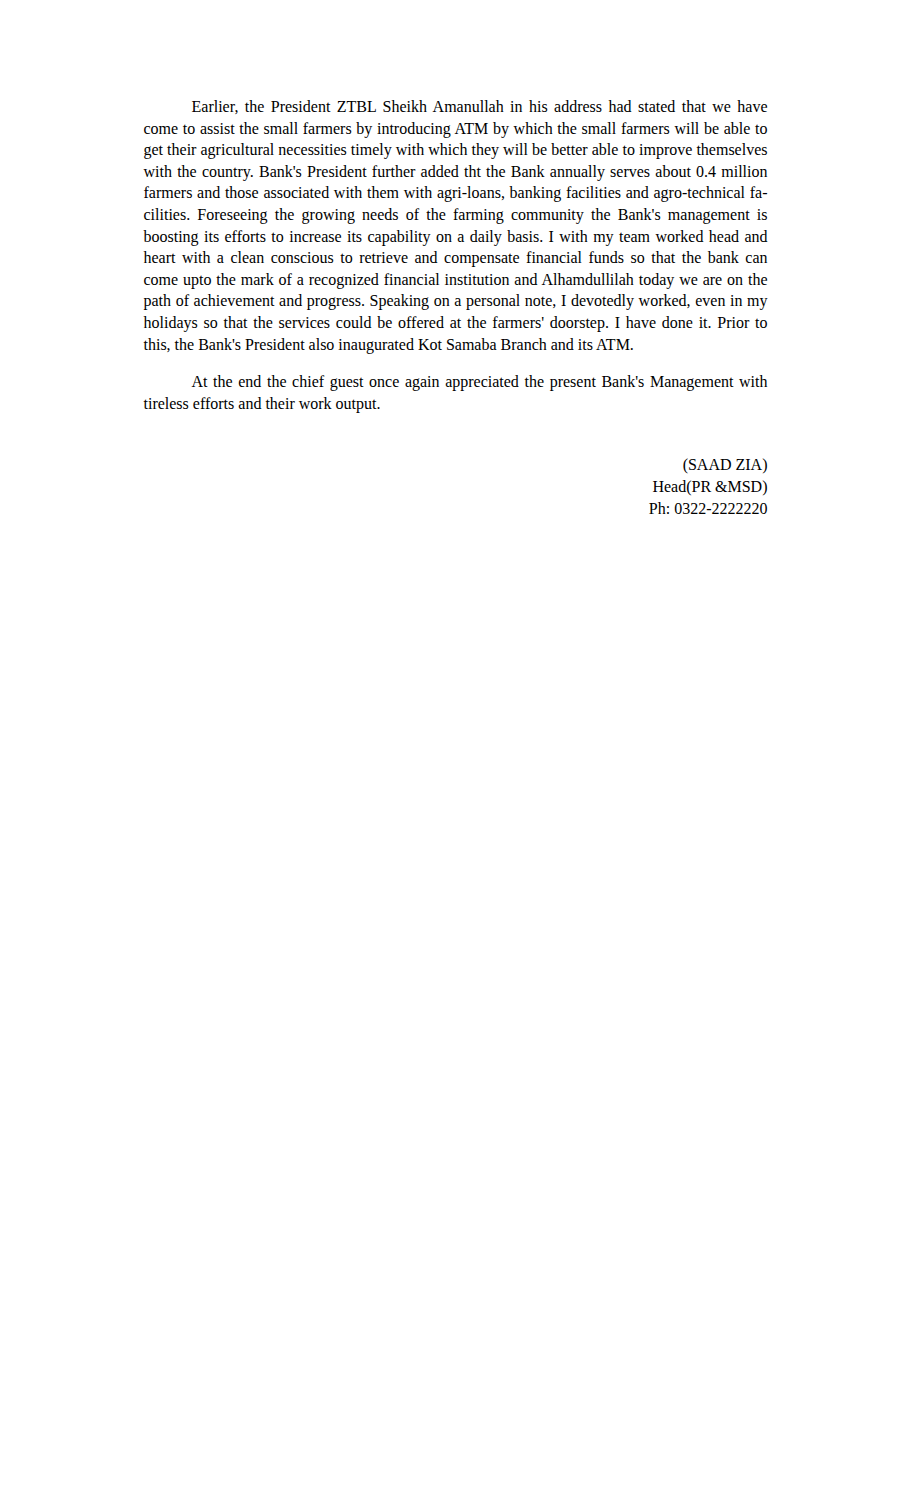Earlier, the President ZTBL Sheikh Amanullah in his address had stated that we have come to assist the small farmers by introducing ATM by which the small farmers will be able to get their agricultural necessities timely with which they will be better able to improve themselves with the country. Bank's President further added tht the Bank annually serves about 0.4 million farmers and those associated with them with agri-loans, banking facilities and agro-technical facilities. Foreseeing the growing needs of the farming community the Bank's management is boosting its efforts to increase its capability on a daily basis. I with my team worked head and heart with a clean conscious to retrieve and compensate financial funds so that the bank can come upto the mark of a recognized financial institution and Alhamdullilah today we are on the path of achievement and progress. Speaking on a personal note, I devotedly worked, even in my holidays so that the services could be offered at the farmers' doorstep. I have done it. Prior to this, the Bank's President also inaugurated Kot Samaba Branch and its ATM.
At the end the chief guest once again appreciated the present Bank's Management with tireless efforts and their work output.
(SAAD ZIA)
Head(PR &MSD)
Ph: 0322-2222220